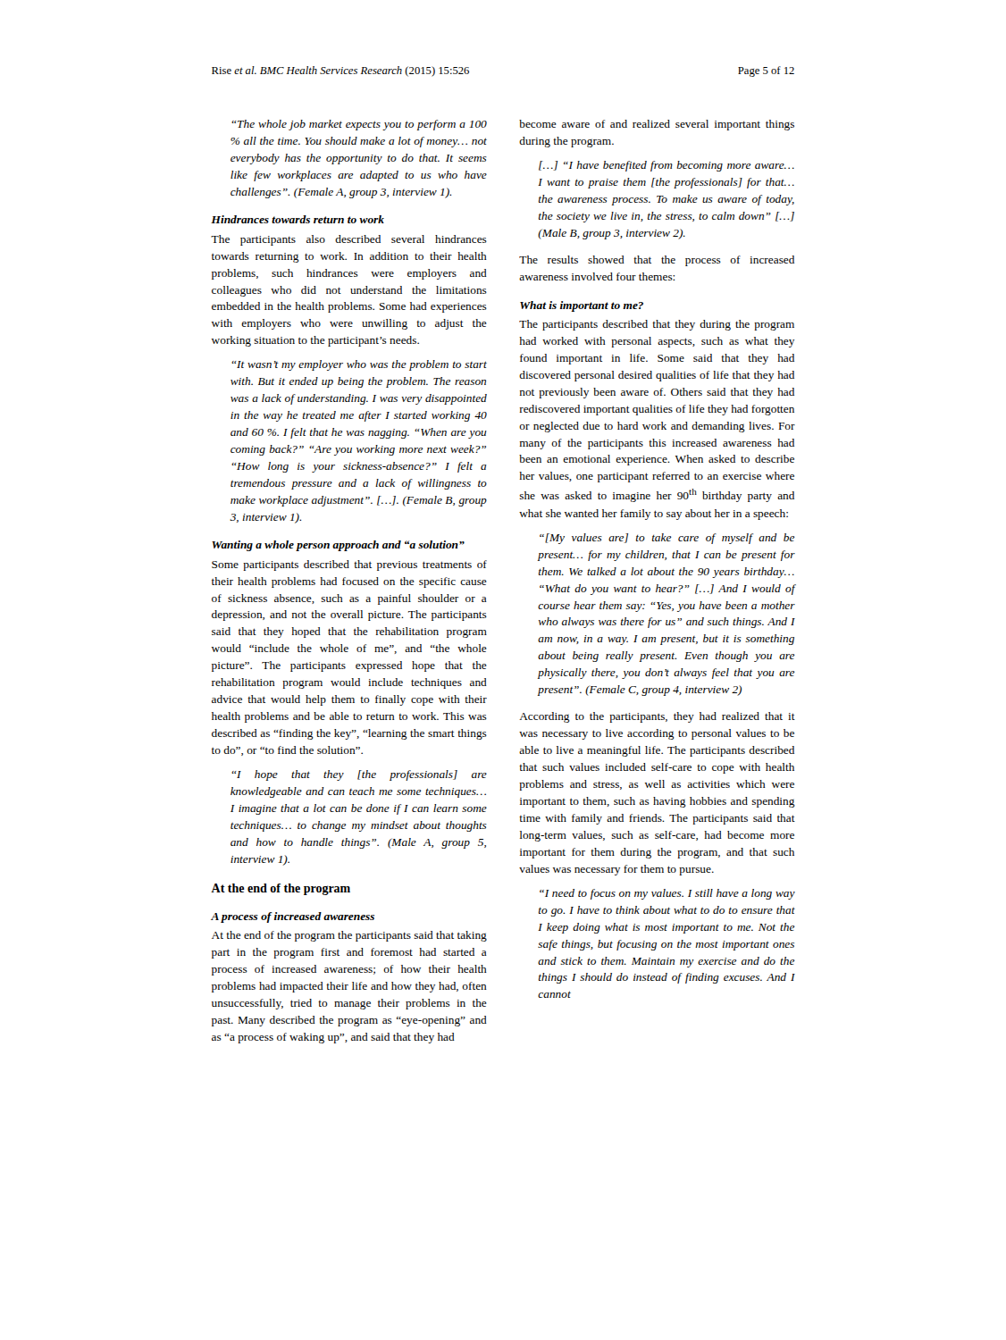Rise et al. BMC Health Services Research (2015) 15:526 Page 5 of 12
“The whole job market expects you to perform a 100 % all the time. You should make a lot of money… not everybody has the opportunity to do that. It seems like few workplaces are adapted to us who have challenges”. (Female A, group 3, interview 1).
Hindrances towards return to work
The participants also described several hindrances towards returning to work. In addition to their health problems, such hindrances were employers and colleagues who did not understand the limitations embedded in the health problems. Some had experiences with employers who were unwilling to adjust the working situation to the participant’s needs.
“It wasn’t my employer who was the problem to start with. But it ended up being the problem. The reason was a lack of understanding. I was very disappointed in the way he treated me after I started working 40 and 60 %. I felt that he was nagging. “When are you coming back?” “Are you working more next week?” “How long is your sickness-absence?” I felt a tremendous pressure and a lack of willingness to make workplace adjustment”. […]. (Female B, group 3, interview 1).
Wanting a whole person approach and “a solution”
Some participants described that previous treatments of their health problems had focused on the specific cause of sickness absence, such as a painful shoulder or a depression, and not the overall picture. The participants said that they hoped that the rehabilitation program would “include the whole of me”, and “the whole picture”. The participants expressed hope that the rehabilitation program would include techniques and advice that would help them to finally cope with their health problems and be able to return to work. This was described as “finding the key”, “learning the smart things to do”, or “to find the solution”.
“I hope that they [the professionals] are knowledgeable and can teach me some techniques… I imagine that a lot can be done if I can learn some techniques… to change my mindset about thoughts and how to handle things”. (Male A, group 5, interview 1).
At the end of the program
A process of increased awareness
At the end of the program the participants said that taking part in the program first and foremost had started a process of increased awareness; of how their health problems had impacted their life and how they had, often unsuccessfully, tried to manage their problems in the past. Many described the program as “eye-opening” and as “a process of waking up”, and said that they had
become aware of and realized several important things during the program.
[…] “I have benefited from becoming more aware… I want to praise them [the professionals] for that… the awareness process. To make us aware of today, the society we live in, the stress, to calm down” […] (Male B, group 3, interview 2).
The results showed that the process of increased awareness involved four themes:
What is important to me?
The participants described that they during the program had worked with personal aspects, such as what they found important in life. Some said that they had discovered personal desired qualities of life that they had not previously been aware of. Others said that they had rediscovered important qualities of life they had forgotten or neglected due to hard work and demanding lives. For many of the participants this increased awareness had been an emotional experience. When asked to describe her values, one participant referred to an exercise where she was asked to imagine her 90th birthday party and what she wanted her family to say about her in a speech:
“[My values are] to take care of myself and be present… for my children, that I can be present for them. We talked a lot about the 90 years birthday… “What do you want to hear?” […] And I would of course hear them say: “Yes, you have been a mother who always was there for us” and such things. And I am now, in a way. I am present, but it is something about being really present. Even though you are physically there, you don’t always feel that you are present”. (Female C, group 4, interview 2)
According to the participants, they had realized that it was necessary to live according to personal values to be able to live a meaningful life. The participants described that such values included self-care to cope with health problems and stress, as well as activities which were important to them, such as having hobbies and spending time with family and friends. The participants said that long-term values, such as self-care, had become more important for them during the program, and that such values was necessary for them to pursue.
“I need to focus on my values. I still have a long way to go. I have to think about what to do to ensure that I keep doing what is most important to me. Not the safe things, but focusing on the most important ones and stick to them. Maintain my exercise and do the things I should do instead of finding excuses. And I cannot